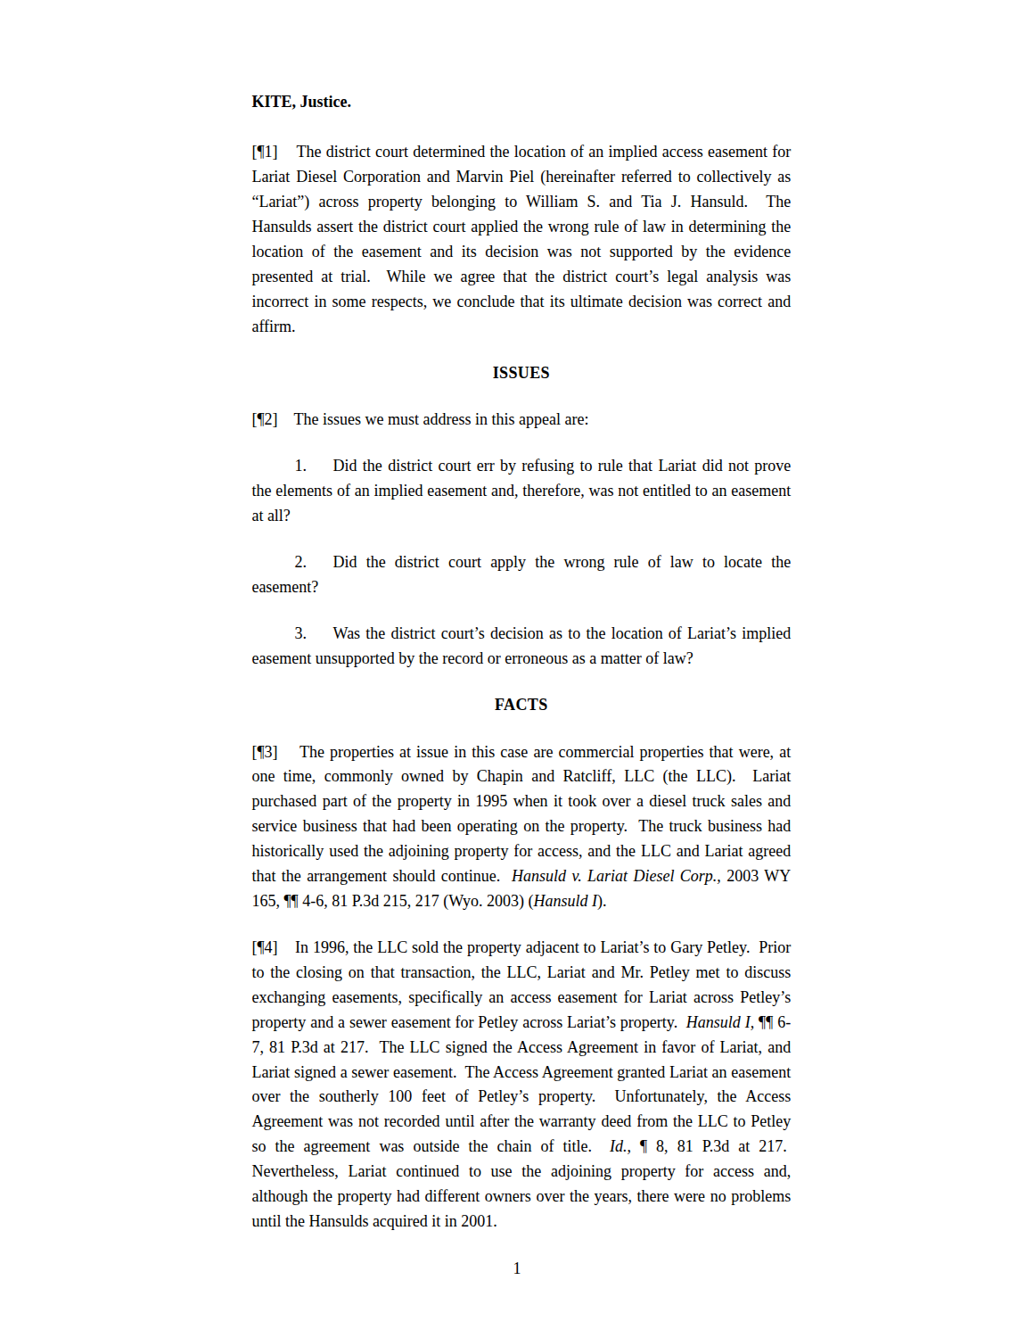KITE, Justice.
[¶1] The district court determined the location of an implied access easement for Lariat Diesel Corporation and Marvin Piel (hereinafter referred to collectively as “Lariat”) across property belonging to William S. and Tia J. Hansuld. The Hansulds assert the district court applied the wrong rule of law in determining the location of the easement and its decision was not supported by the evidence presented at trial. While we agree that the district court’s legal analysis was incorrect in some respects, we conclude that its ultimate decision was correct and affirm.
ISSUES
[¶2] The issues we must address in this appeal are:
1. Did the district court err by refusing to rule that Lariat did not prove the elements of an implied easement and, therefore, was not entitled to an easement at all?
2. Did the district court apply the wrong rule of law to locate the easement?
3. Was the district court’s decision as to the location of Lariat’s implied easement unsupported by the record or erroneous as a matter of law?
FACTS
[¶3] The properties at issue in this case are commercial properties that were, at one time, commonly owned by Chapin and Ratcliff, LLC (the LLC). Lariat purchased part of the property in 1995 when it took over a diesel truck sales and service business that had been operating on the property. The truck business had historically used the adjoining property for access, and the LLC and Lariat agreed that the arrangement should continue. Hansuld v. Lariat Diesel Corp., 2003 WY 165, ¶¶ 4-6, 81 P.3d 215, 217 (Wyo. 2003) (Hansuld I).
[¶4] In 1996, the LLC sold the property adjacent to Lariat’s to Gary Petley. Prior to the closing on that transaction, the LLC, Lariat and Mr. Petley met to discuss exchanging easements, specifically an access easement for Lariat across Petley’s property and a sewer easement for Petley across Lariat’s property. Hansuld I, ¶¶ 6-7, 81 P.3d at 217. The LLC signed the Access Agreement in favor of Lariat, and Lariat signed a sewer easement. The Access Agreement granted Lariat an easement over the southerly 100 feet of Petley’s property. Unfortunately, the Access Agreement was not recorded until after the warranty deed from the LLC to Petley so the agreement was outside the chain of title. Id., ¶ 8, 81 P.3d at 217. Nevertheless, Lariat continued to use the adjoining property for access and, although the property had different owners over the years, there were no problems until the Hansulds acquired it in 2001.
1